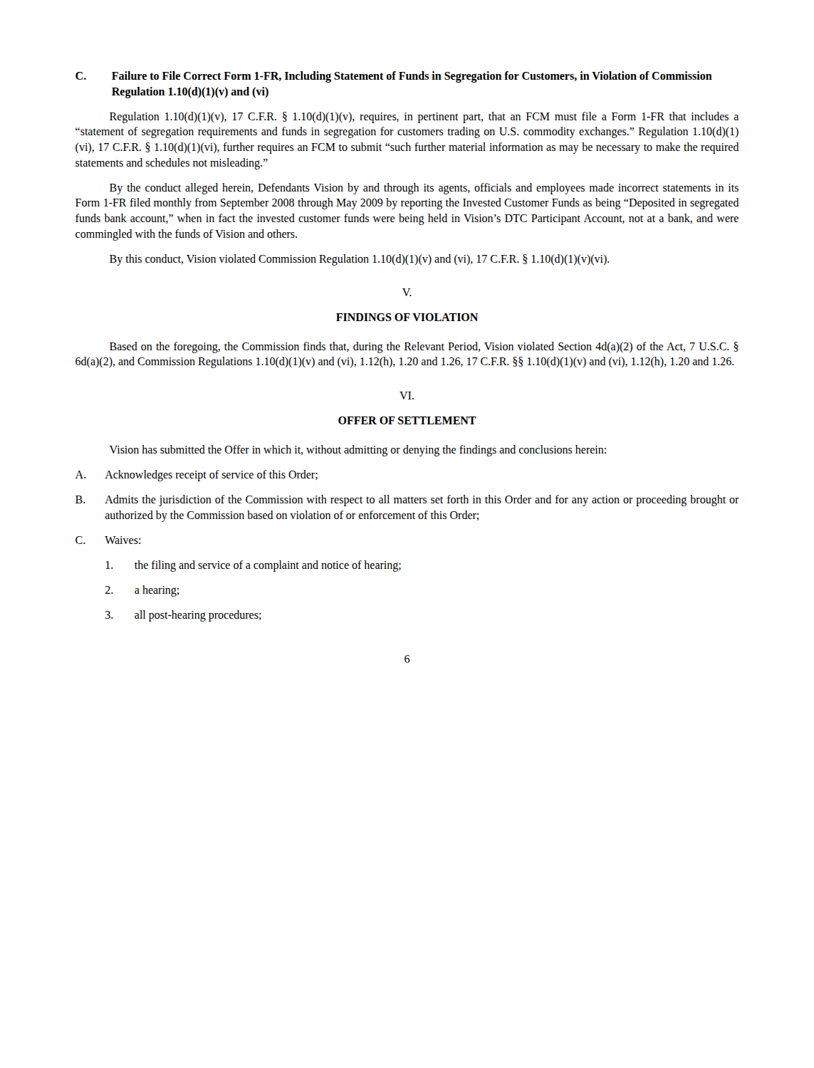C. Failure to File Correct Form 1-FR, Including Statement of Funds in Segregation for Customers, in Violation of Commission Regulation 1.10(d)(1)(v) and (vi)
Regulation 1.10(d)(1)(v), 17 C.F.R. § 1.10(d)(1)(v), requires, in pertinent part, that an FCM must file a Form 1-FR that includes a “statement of segregation requirements and funds in segregation for customers trading on U.S. commodity exchanges.” Regulation 1.10(d)(1)(vi), 17 C.F.R. § 1.10(d)(1)(vi), further requires an FCM to submit “such further material information as may be necessary to make the required statements and schedules not misleading.”
By the conduct alleged herein, Defendants Vision by and through its agents, officials and employees made incorrect statements in its Form 1-FR filed monthly from September 2008 through May 2009 by reporting the Invested Customer Funds as being “Deposited in segregated funds bank account,” when in fact the invested customer funds were being held in Vision’s DTC Participant Account, not at a bank, and were commingled with the funds of Vision and others.
By this conduct, Vision violated Commission Regulation 1.10(d)(1)(v) and (vi), 17 C.F.R. § 1.10(d)(1)(v)(vi).
V.
FINDINGS OF VIOLATION
Based on the foregoing, the Commission finds that, during the Relevant Period, Vision violated Section 4d(a)(2) of the Act, 7 U.S.C. § 6d(a)(2), and Commission Regulations 1.10(d)(1)(v) and (vi), 1.12(h), 1.20 and 1.26, 17 C.F.R. §§ 1.10(d)(1)(v) and (vi), 1.12(h), 1.20 and 1.26.
VI.
OFFER OF SETTLEMENT
Vision has submitted the Offer in which it, without admitting or denying the findings and conclusions herein:
A. Acknowledges receipt of service of this Order;
B. Admits the jurisdiction of the Commission with respect to all matters set forth in this Order and for any action or proceeding brought or authorized by the Commission based on violation of or enforcement of this Order;
C. Waives:
1. the filing and service of a complaint and notice of hearing;
2. a hearing;
3. all post-hearing procedures;
6